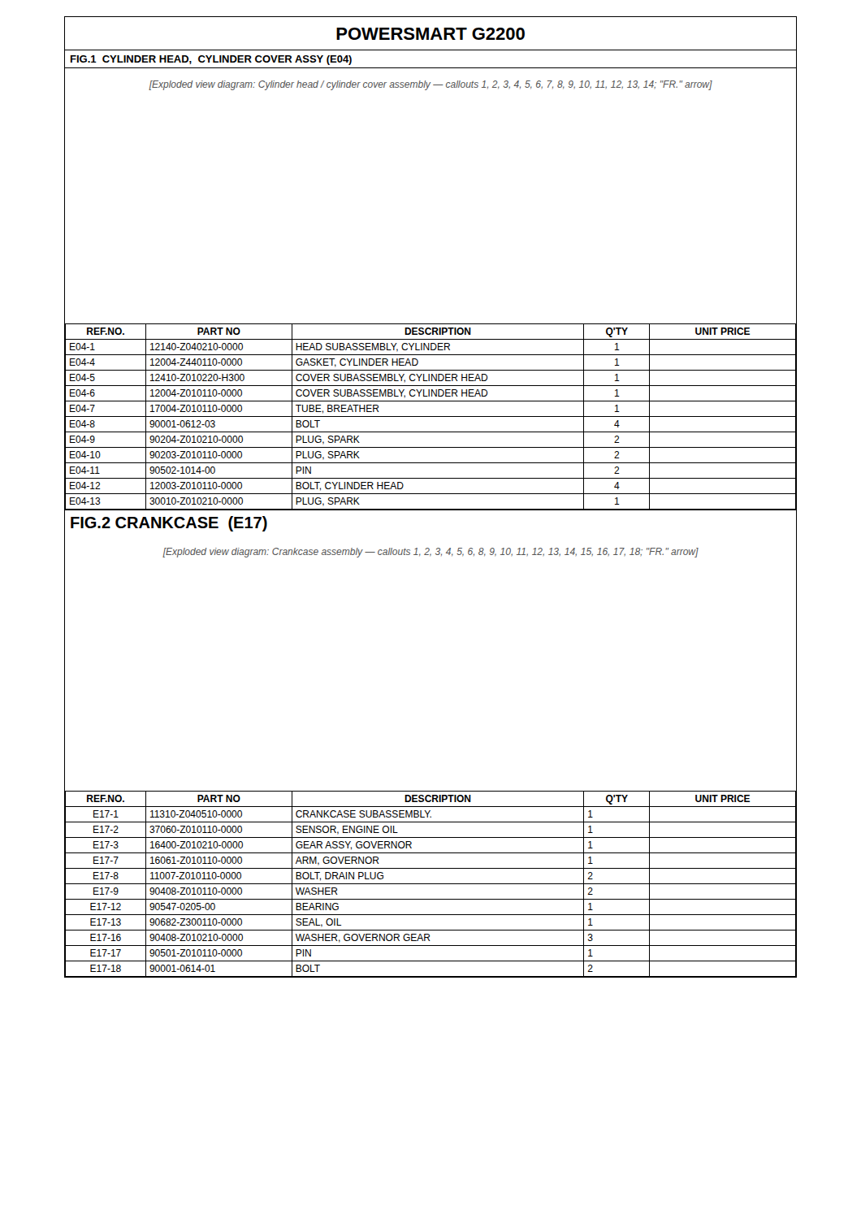POWERSMART G2200
FIG.1 CYLINDER HEAD, CYLINDER COVER ASSY (E04)
[Exploded view diagram: Cylinder head / cylinder cover assembly — callouts 1, 2, 3, 4, 5, 6, 7, 8, 9, 10, 11, 12, 13, 14; "FR." arrow]
| REF.NO. | PART NO | DESCRIPTION | Q'TY | UNIT PRICE |
| --- | --- | --- | --- | --- |
| E04-1 | 12140-Z040210-0000 | HEAD SUBASSEMBLY, CYLINDER | 1 | |
| E04-4 | 12004-Z440110-0000 | GASKET, CYLINDER HEAD | 1 | |
| E04-5 | 12410-Z010220-H300 | COVER SUBASSEMBLY, CYLINDER HEAD | 1 | |
| E04-6 | 12004-Z010110-0000 | COVER SUBASSEMBLY, CYLINDER HEAD | 1 | |
| E04-7 | 17004-Z010110-0000 | TUBE, BREATHER | 1 | |
| E04-8 | 90001-0612-03 | BOLT | 4 | |
| E04-9 | 90204-Z010210-0000 | PLUG, SPARK | 2 | |
| E04-10 | 90203-Z010110-0000 | PLUG, SPARK | 2 | |
| E04-11 | 90502-1014-00 | PIN | 2 | |
| E04-12 | 12003-Z010110-0000 | BOLT, CYLINDER HEAD | 4 | |
| E04-13 | 30010-Z010210-0000 | PLUG, SPARK | 1 | |
FIG.2 CRANKCASE (E17)
[Exploded view diagram: Crankcase assembly — callouts 1, 2, 3, 4, 5, 6, 8, 9, 10, 11, 12, 13, 14, 15, 16, 17, 18; "FR." arrow]
| REF.NO. | PART NO | DESCRIPTION | Q'TY | UNIT PRICE |
| --- | --- | --- | --- | --- |
| E17-1 | 11310-Z040510-0000 | CRANKCASE SUBASSEMBLY. | 1 | |
| E17-2 | 37060-Z010110-0000 | SENSOR, ENGINE OIL | 1 | |
| E17-3 | 16400-Z010210-0000 | GEAR ASSY, GOVERNOR | 1 | |
| E17-7 | 16061-Z010110-0000 | ARM, GOVERNOR | 1 | |
| E17-8 | 11007-Z010110-0000 | BOLT, DRAIN PLUG | 2 | |
| E17-9 | 90408-Z010110-0000 | WASHER | 2 | |
| E17-12 | 90547-0205-00 | BEARING | 1 | |
| E17-13 | 90682-Z300110-0000 | SEAL, OIL | 1 | |
| E17-16 | 90408-Z010210-0000 | WASHER, GOVERNOR GEAR | 3 | |
| E17-17 | 90501-Z010110-0000 | PIN | 1 | |
| E17-18 | 90001-0614-01 | BOLT | 2 | |